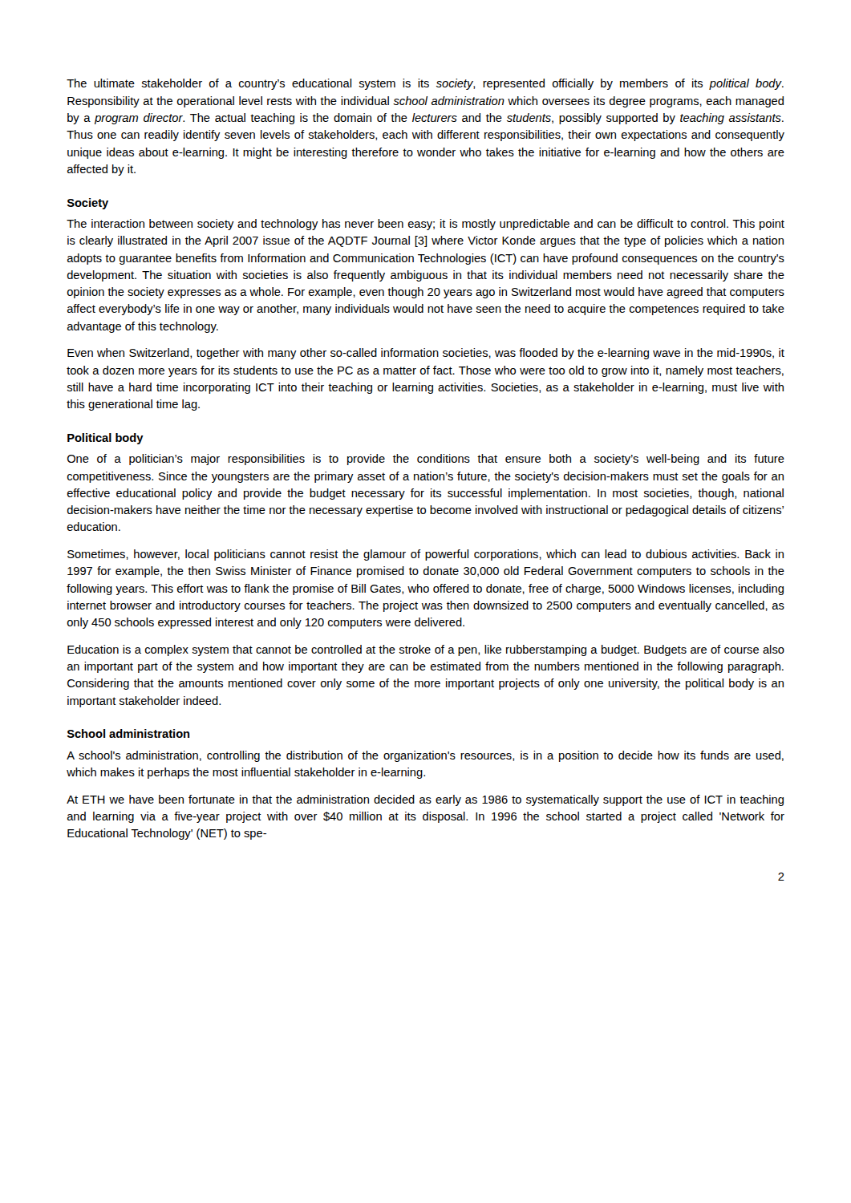The ultimate stakeholder of a country’s educational system is its society, represented officially by members of its political body. Responsibility at the operational level rests with the individual school administration which oversees its degree programs, each managed by a program director. The actual teaching is the domain of the lecturers and the students, possibly supported by teaching assistants. Thus one can readily identify seven levels of stakeholders, each with different responsibilities, their own expectations and consequently unique ideas about e-learning. It might be interesting therefore to wonder who takes the initiative for e-learning and how the others are affected by it.
Society
The interaction between society and technology has never been easy; it is mostly unpredictable and can be difficult to control. This point is clearly illustrated in the April 2007 issue of the AQDTF Journal [3] where Victor Konde argues that the type of policies which a nation adopts to guarantee benefits from Information and Communication Technologies (ICT) can have profound consequences on the country's development. The situation with societies is also frequently ambiguous in that its individual members need not necessarily share the opinion the society expresses as a whole. For example, even though 20 years ago in Switzerland most would have agreed that computers affect everybody’s life in one way or another, many individuals would not have seen the need to acquire the competences required to take advantage of this technology.
Even when Switzerland, together with many other so-called information societies, was flooded by the e-learning wave in the mid-1990s, it took a dozen more years for its students to use the PC as a matter of fact. Those who were too old to grow into it, namely most teachers, still have a hard time incorporating ICT into their teaching or learning activities. Societies, as a stakeholder in e-learning, must live with this generational time lag.
Political body
One of a politician’s major responsibilities is to provide the conditions that ensure both a society’s well-being and its future competitiveness. Since the youngsters are the primary asset of a nation’s future, the society's decision-makers must set the goals for an effective educational policy and provide the budget necessary for its successful implementation. In most societies, though, national decision-makers have neither the time nor the necessary expertise to become involved with instructional or pedagogical details of citizens’ education.
Sometimes, however, local politicians cannot resist the glamour of powerful corporations, which can lead to dubious activities. Back in 1997 for example, the then Swiss Minister of Finance promised to donate 30,000 old Federal Government computers to schools in the following years. This effort was to flank the promise of Bill Gates, who offered to donate, free of charge, 5000 Windows licenses, including internet browser and introductory courses for teachers. The project was then downsized to 2500 computers and eventually cancelled, as only 450 schools expressed interest and only 120 computers were delivered.
Education is a complex system that cannot be controlled at the stroke of a pen, like rubberstamping a budget. Budgets are of course also an important part of the system and how important they are can be estimated from the numbers mentioned in the following paragraph. Considering that the amounts mentioned cover only some of the more important projects of only one university, the political body is an important stakeholder indeed.
School administration
A school's administration, controlling the distribution of the organization's resources, is in a position to decide how its funds are used, which makes it perhaps the most influential stakeholder in e-learning.
At ETH we have been fortunate in that the administration decided as early as 1986 to systematically support the use of ICT in teaching and learning via a five-year project with over $40 million at its disposal. In 1996 the school started a project called 'Network for Educational Technology' (NET) to spe-
2